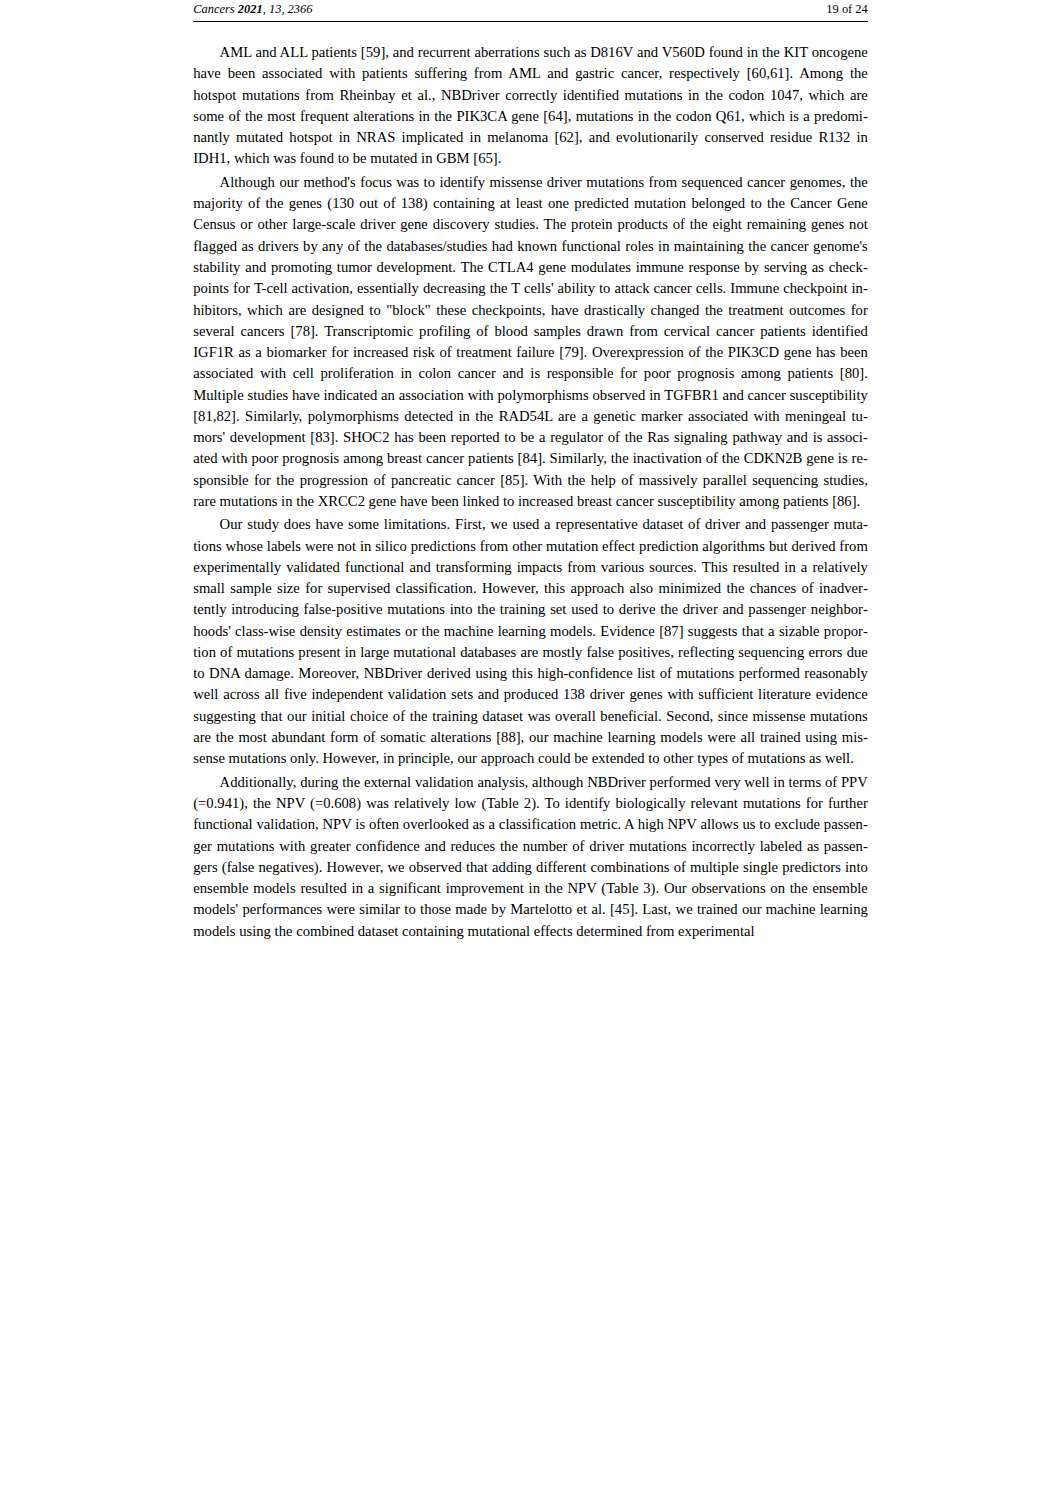Cancers 2021, 13, 2366 19 of 24
AML and ALL patients [59], and recurrent aberrations such as D816V and V560D found in the KIT oncogene have been associated with patients suffering from AML and gastric cancer, respectively [60,61]. Among the hotspot mutations from Rheinbay et al., NBDriver correctly identified mutations in the codon 1047, which are some of the most frequent alterations in the PIK3CA gene [64], mutations in the codon Q61, which is a predominantly mutated hotspot in NRAS implicated in melanoma [62], and evolutionarily conserved residue R132 in IDH1, which was found to be mutated in GBM [65].
Although our method's focus was to identify missense driver mutations from sequenced cancer genomes, the majority of the genes (130 out of 138) containing at least one predicted mutation belonged to the Cancer Gene Census or other large-scale driver gene discovery studies. The protein products of the eight remaining genes not flagged as drivers by any of the databases/studies had known functional roles in maintaining the cancer genome's stability and promoting tumor development. The CTLA4 gene modulates immune response by serving as checkpoints for T-cell activation, essentially decreasing the T cells' ability to attack cancer cells. Immune checkpoint inhibitors, which are designed to "block" these checkpoints, have drastically changed the treatment outcomes for several cancers [78]. Transcriptomic profiling of blood samples drawn from cervical cancer patients identified IGF1R as a biomarker for increased risk of treatment failure [79]. Overexpression of the PIK3CD gene has been associated with cell proliferation in colon cancer and is responsible for poor prognosis among patients [80]. Multiple studies have indicated an association with polymorphisms observed in TGFBR1 and cancer susceptibility [81,82]. Similarly, polymorphisms detected in the RAD54L are a genetic marker associated with meningeal tumors' development [83]. SHOC2 has been reported to be a regulator of the Ras signaling pathway and is associated with poor prognosis among breast cancer patients [84]. Similarly, the inactivation of the CDKN2B gene is responsible for the progression of pancreatic cancer [85]. With the help of massively parallel sequencing studies, rare mutations in the XRCC2 gene have been linked to increased breast cancer susceptibility among patients [86].
Our study does have some limitations. First, we used a representative dataset of driver and passenger mutations whose labels were not in silico predictions from other mutation effect prediction algorithms but derived from experimentally validated functional and transforming impacts from various sources. This resulted in a relatively small sample size for supervised classification. However, this approach also minimized the chances of inadvertently introducing false-positive mutations into the training set used to derive the driver and passenger neighborhoods' class-wise density estimates or the machine learning models. Evidence [87] suggests that a sizable proportion of mutations present in large mutational databases are mostly false positives, reflecting sequencing errors due to DNA damage. Moreover, NBDriver derived using this high-confidence list of mutations performed reasonably well across all five independent validation sets and produced 138 driver genes with sufficient literature evidence suggesting that our initial choice of the training dataset was overall beneficial. Second, since missense mutations are the most abundant form of somatic alterations [88], our machine learning models were all trained using missense mutations only. However, in principle, our approach could be extended to other types of mutations as well.
Additionally, during the external validation analysis, although NBDriver performed very well in terms of PPV (=0.941), the NPV (=0.608) was relatively low (Table 2). To identify biologically relevant mutations for further functional validation, NPV is often overlooked as a classification metric. A high NPV allows us to exclude passenger mutations with greater confidence and reduces the number of driver mutations incorrectly labeled as passengers (false negatives). However, we observed that adding different combinations of multiple single predictors into ensemble models resulted in a significant improvement in the NPV (Table 3). Our observations on the ensemble models' performances were similar to those made by Martelotto et al. [45]. Last, we trained our machine learning models using the combined dataset containing mutational effects determined from experimental